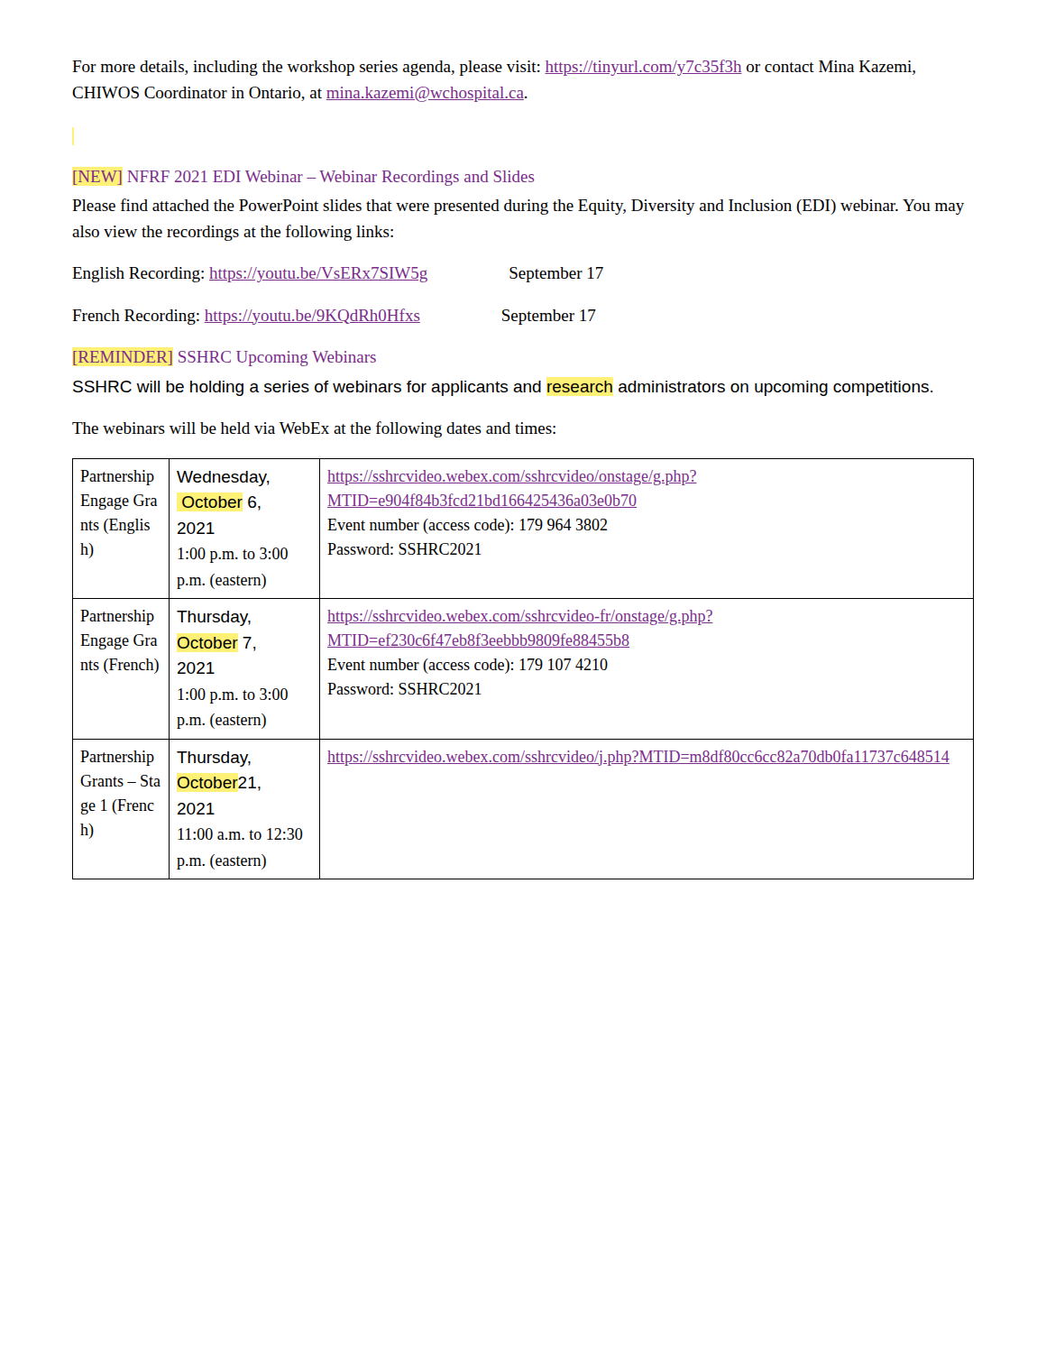For more details, including the workshop series agenda, please visit: https://tinyurl.com/y7c35f3h or contact Mina Kazemi, CHIWOS Coordinator in Ontario, at mina.kazemi@wchospital.ca.
[NEW] NFRF 2021 EDI Webinar – Webinar Recordings and Slides
Please find attached the PowerPoint slides that were presented during the Equity, Diversity and Inclusion (EDI) webinar. You may also view the recordings at the following links:
English Recording: https://youtu.be/VsERx7SIW5g September 17
French Recording: https://youtu.be/9KQdRh0Hfxs September 17
[REMINDER] SSHRC Upcoming Webinars
SSHRC will be holding a series of webinars for applicants and research administrators on upcoming competitions.
The webinars will be held via WebEx at the following dates and times:
| Partnership Engage Grants (English) | Wednesday, October 6, 2021 1:00 p.m. to 3:00 p.m. (eastern) | https://sshrcvideo.webex.com/sshrcvideo/onstage/g.php?MTID=e904f84b3fcd21bd166425436a03e0b70 Event number (access code): 179 964 3802 Password: SSHRC2021 |
| Partnership Engage Grants (French) | Thursday, October 7, 2021 1:00 p.m. to 3:00 p.m. (eastern) | https://sshrcvideo.webex.com/sshrcvideo-fr/onstage/g.php?MTID=ef230c6f47eb8f3eebbb9809fe88455b8 Event number (access code): 179 107 4210 Password: SSHRC2021 |
| Partnership Grants – Stage 1 (French) | Thursday, October 21, 2021 11:00 a.m. to 12:30 p.m. (eastern) | https://sshrcvideo.webex.com/sshrcvideo/j.php?MTID=m8df80cc6cc82a70db0fa11737c648514 |